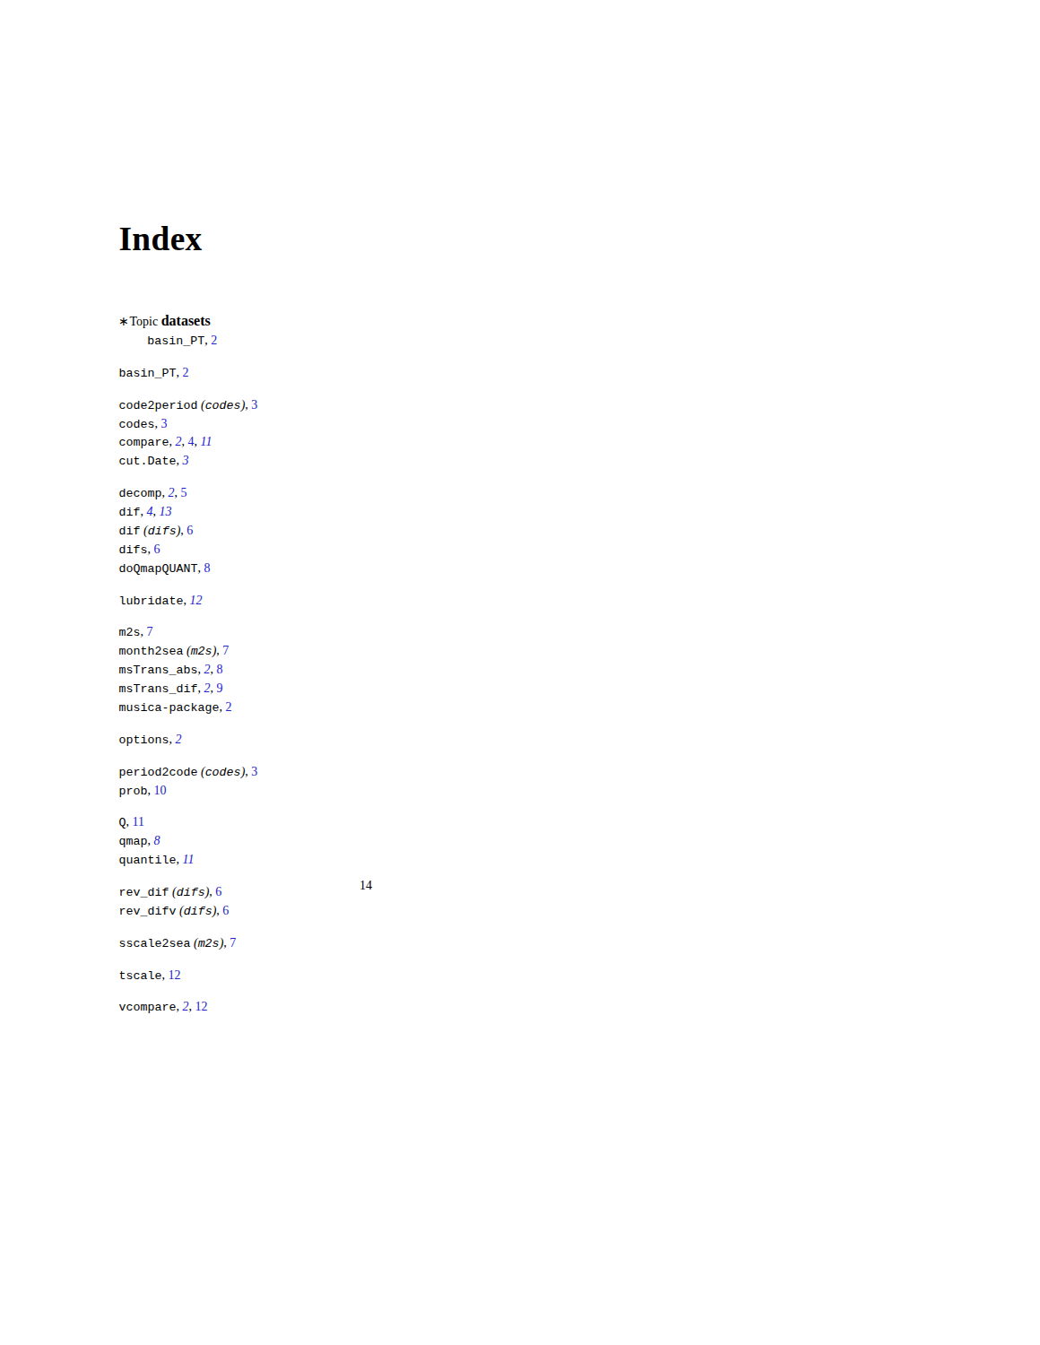Index
∗Topic datasets
basin_PT, 2
basin_PT, 2
code2period (codes), 3
codes, 3
compare, 2, 4, 11
cut.Date, 3
decomp, 2, 5
dif, 4, 13
dif (difs), 6
difs, 6
doQmapQUANT, 8
lubridate, 12
m2s, 7
month2sea (m2s), 7
msTrans_abs, 2, 8
msTrans_dif, 2, 9
musica-package, 2
options, 2
period2code (codes), 3
prob, 10
Q, 11
qmap, 8
quantile, 11
rev_dif (difs), 6
rev_difv (difs), 6
sscale2sea (m2s), 7
tscale, 12
vcompare, 2, 12
14